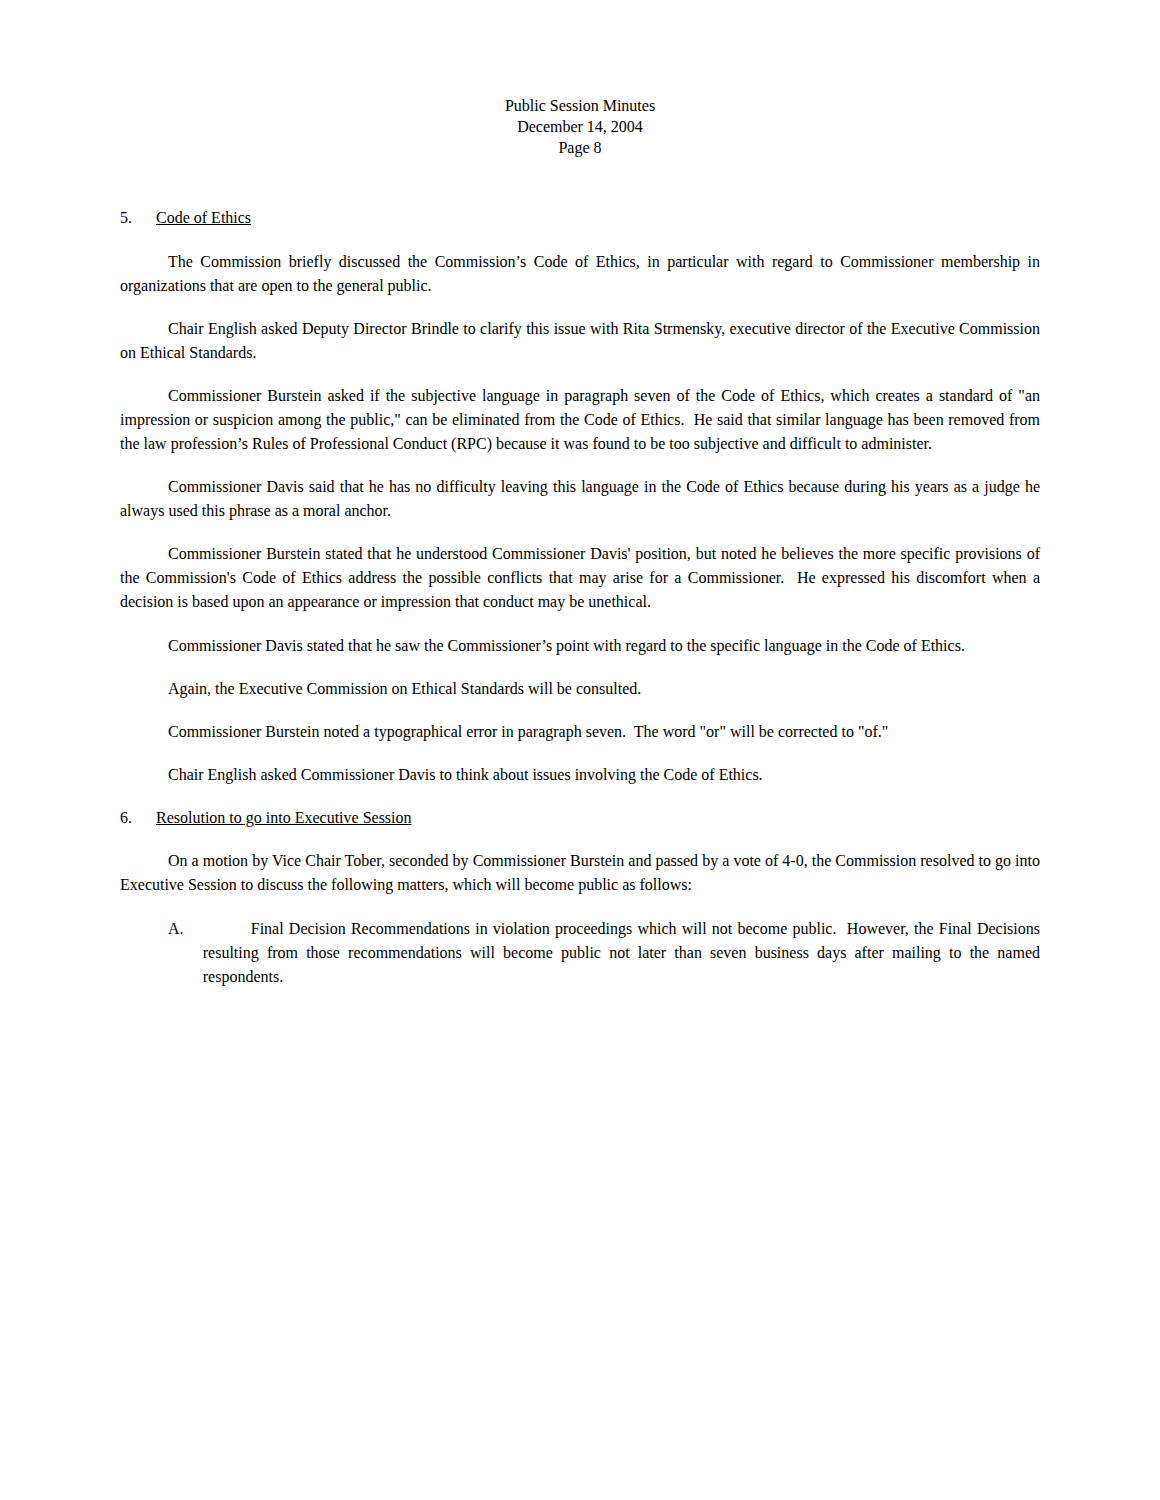Public Session Minutes
December 14, 2004
Page 8
5. Code of Ethics
The Commission briefly discussed the Commission’s Code of Ethics, in particular with regard to Commissioner membership in organizations that are open to the general public.
Chair English asked Deputy Director Brindle to clarify this issue with Rita Strmensky, executive director of the Executive Commission on Ethical Standards.
Commissioner Burstein asked if the subjective language in paragraph seven of the Code of Ethics, which creates a standard of "an impression or suspicion among the public," can be eliminated from the Code of Ethics. He said that similar language has been removed from the law profession’s Rules of Professional Conduct (RPC) because it was found to be too subjective and difficult to administer.
Commissioner Davis said that he has no difficulty leaving this language in the Code of Ethics because during his years as a judge he always used this phrase as a moral anchor.
Commissioner Burstein stated that he understood Commissioner Davis' position, but noted he believes the more specific provisions of the Commission's Code of Ethics address the possible conflicts that may arise for a Commissioner. He expressed his discomfort when a decision is based upon an appearance or impression that conduct may be unethical.
Commissioner Davis stated that he saw the Commissioner’s point with regard to the specific language in the Code of Ethics.
Again, the Executive Commission on Ethical Standards will be consulted.
Commissioner Burstein noted a typographical error in paragraph seven. The word "or" will be corrected to "of."
Chair English asked Commissioner Davis to think about issues involving the Code of Ethics.
6. Resolution to go into Executive Session
On a motion by Vice Chair Tober, seconded by Commissioner Burstein and passed by a vote of 4-0, the Commission resolved to go into Executive Session to discuss the following matters, which will become public as follows:
A.
Final Decision Recommendations in violation proceedings which will not become public. However, the Final Decisions resulting from those recommendations will become public not later than seven business days after mailing to the named respondents.